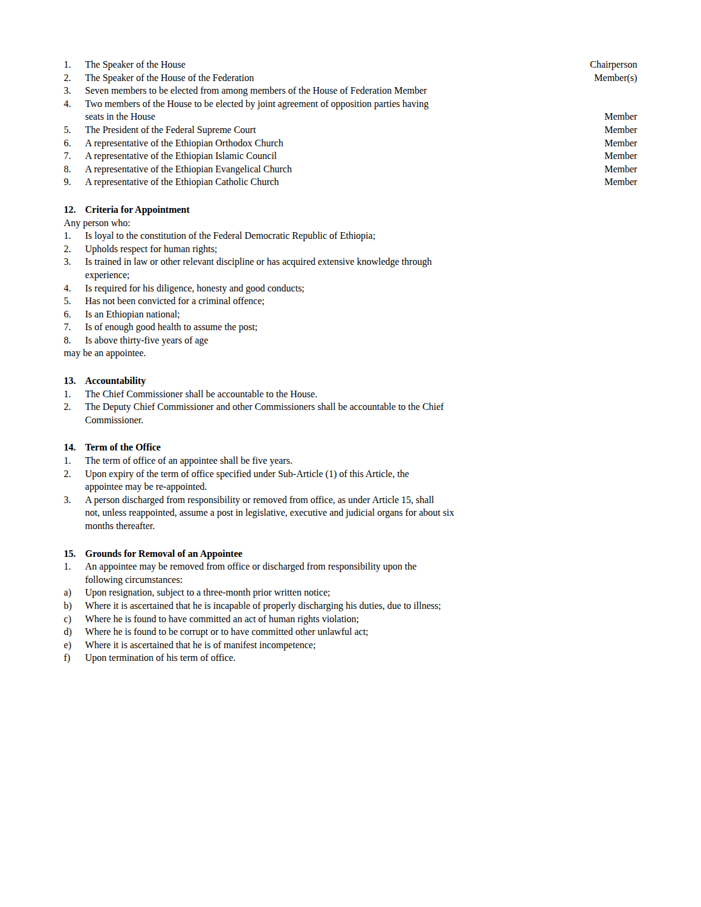1. The Speaker of the House Chairperson
2. The Speaker of the House of the Federation Member(s)
3. Seven members to be elected from among members of the House of Federation Member
4. Two members of the House to be elected by joint agreement of opposition parties having
seats in the House Member
5. The President of the Federal Supreme Court Member
6. A representative of the Ethiopian Orthodox Church Member
7. A representative of the Ethiopian Islamic Council Member
8. A representative of the Ethiopian Evangelical Church Member
9. A representative of the Ethiopian Catholic Church Member
12. Criteria for Appointment
Any person who:
1. Is loyal to the constitution of the Federal Democratic Republic of Ethiopia;
2. Upholds respect for human rights;
3. Is trained in law or other relevant discipline or has acquired extensive knowledge through
experience;
4. Is required for his diligence, honesty and good conducts;
5. Has not been convicted for a criminal offence;
6. Is an Ethiopian national;
7. Is of enough good health to assume the post;
8. Is above thirty-five years of age
may be an appointee.
13. Accountability
1. The Chief Commissioner shall be accountable to the House.
2. The Deputy Chief Commissioner and other Commissioners shall be accountable to the Chief
Commissioner.
14. Term of the Office
1. The term of office of an appointee shall be five years.
2. Upon expiry of the term of office specified under Sub-Article (1) of this Article, the
appointee may be re-appointed.
3. A person discharged from responsibility or removed from office, as under Article 15, shall
not, unless reappointed, assume a post in legislative, executive and judicial organs for about six
months thereafter.
15. Grounds for Removal of an Appointee
1. An appointee may be removed from office or discharged from responsibility upon the
following circumstances:
a) Upon resignation, subject to a three-month prior written notice;
b) Where it is ascertained that he is incapable of properly discharging his duties, due to illness;
c) Where he is found to have committed an act of human rights violation;
d) Where he is found to be corrupt or to have committed other unlawful act;
e) Where it is ascertained that he is of manifest incompetence;
f) Upon termination of his term of office.